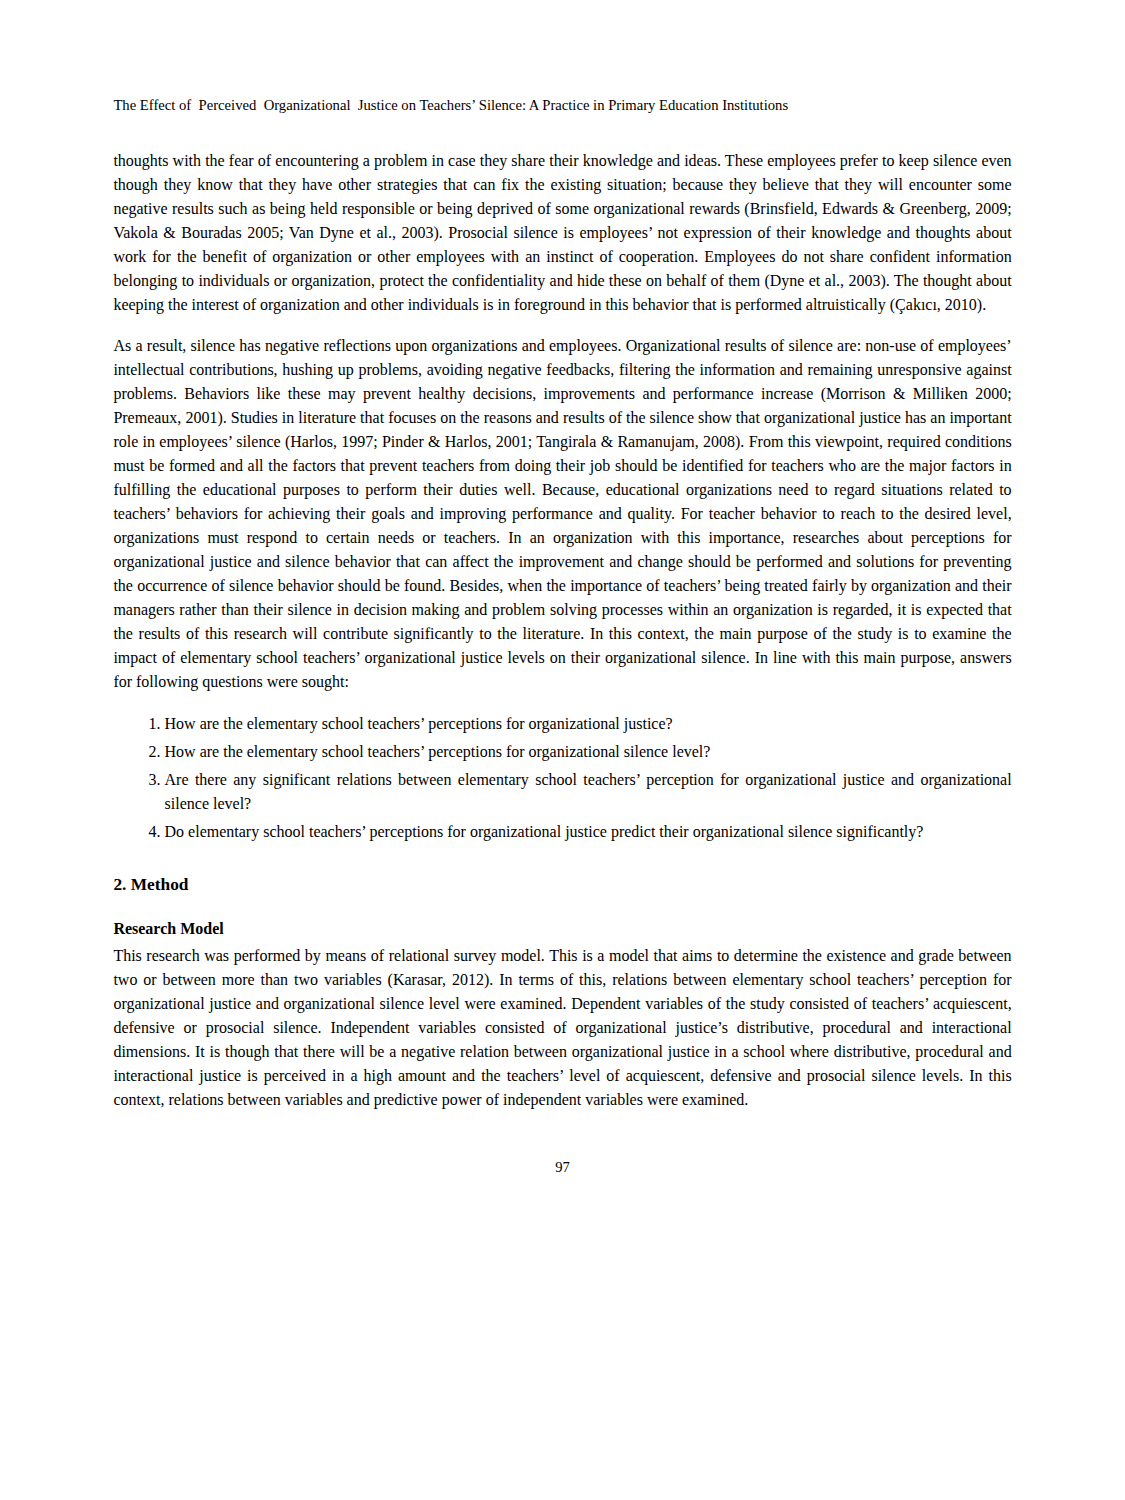The Effect of Perceived Organizational Justice on Teachers’ Silence: A Practice in Primary Education Institutions
thoughts with the fear of encountering a problem in case they share their knowledge and ideas. These employees prefer to keep silence even though they know that they have other strategies that can fix the existing situation; because they believe that they will encounter some negative results such as being held responsible or being deprived of some organizational rewards (Brinsfield, Edwards & Greenberg, 2009; Vakola & Bouradas 2005; Van Dyne et al., 2003). Prosocial silence is employees’ not expression of their knowledge and thoughts about work for the benefit of organization or other employees with an instinct of cooperation. Employees do not share confident information belonging to individuals or organization, protect the confidentiality and hide these on behalf of them (Dyne et al., 2003). The thought about keeping the interest of organization and other individuals is in foreground in this behavior that is performed altruistically (Çakıcı, 2010).
As a result, silence has negative reflections upon organizations and employees. Organizational results of silence are: non-use of employees’ intellectual contributions, hushing up problems, avoiding negative feedbacks, filtering the information and remaining unresponsive against problems. Behaviors like these may prevent healthy decisions, improvements and performance increase (Morrison & Milliken 2000; Premeaux, 2001). Studies in literature that focuses on the reasons and results of the silence show that organizational justice has an important role in employees’ silence (Harlos, 1997; Pinder & Harlos, 2001; Tangirala & Ramanujam, 2008). From this viewpoint, required conditions must be formed and all the factors that prevent teachers from doing their job should be identified for teachers who are the major factors in fulfilling the educational purposes to perform their duties well. Because, educational organizations need to regard situations related to teachers’ behaviors for achieving their goals and improving performance and quality. For teacher behavior to reach to the desired level, organizations must respond to certain needs or teachers. In an organization with this importance, researches about perceptions for organizational justice and silence behavior that can affect the improvement and change should be performed and solutions for preventing the occurrence of silence behavior should be found. Besides, when the importance of teachers’ being treated fairly by organization and their managers rather than their silence in decision making and problem solving processes within an organization is regarded, it is expected that the results of this research will contribute significantly to the literature. In this context, the main purpose of the study is to examine the impact of elementary school teachers’ organizational justice levels on their organizational silence. In line with this main purpose, answers for following questions were sought:
How are the elementary school teachers’ perceptions for organizational justice?
How are the elementary school teachers’ perceptions for organizational silence level?
Are there any significant relations between elementary school teachers’ perception for organizational justice and organizational silence level?
Do elementary school teachers’ perceptions for organizational justice predict their organizational silence significantly?
2. Method
Research Model
This research was performed by means of relational survey model. This is a model that aims to determine the existence and grade between two or between more than two variables (Karasar, 2012). In terms of this, relations between elementary school teachers’ perception for organizational justice and organizational silence level were examined. Dependent variables of the study consisted of teachers’ acquiescent, defensive or prosocial silence. Independent variables consisted of organizational justice’s distributive, procedural and interactional dimensions. It is though that there will be a negative relation between organizational justice in a school where distributive, procedural and interactional justice is perceived in a high amount and the teachers’ level of acquiescent, defensive and prosocial silence levels. In this context, relations between variables and predictive power of independent variables were examined.
97